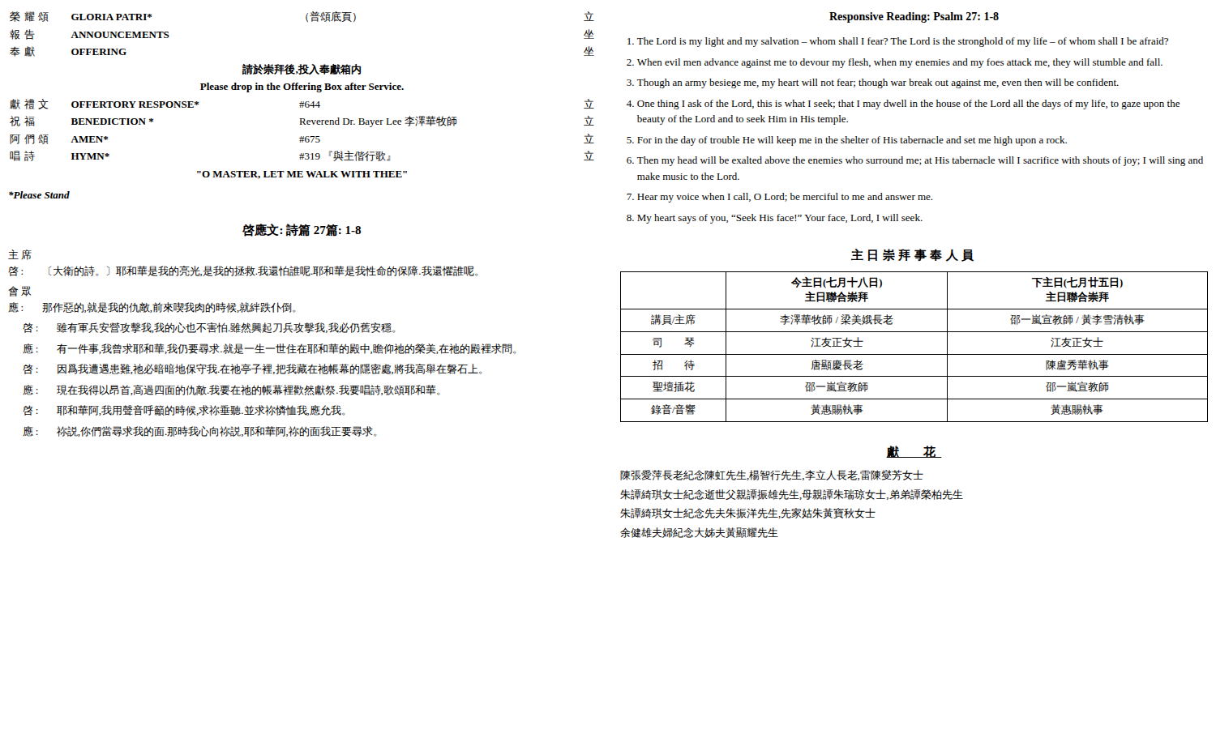| 榮耀頌 | GLORIA PATRI* | （普頌底頁） | 立 |
| 報告 | ANNOUNCEMENTS | | 坐 |
| 奉獻 | OFFERING | | 坐 |
| 請於崇拜後,投入奉獻箱内 |
| Please drop in the Offering Box after Service. |
| 獻禮文 | OFFERTORY RESPONSE* | #644 | 立 |
| 祝福 | BENEDICTION * | Reverend Dr. Bayer Lee 李澤華牧師 | 立 |
| 阿們頌 | AMEN* | #675 | 立 |
| 唱詩 | HYMN* | #319 『與主偕行歌』 | 立 |
| "O MASTER, LET ME WALK WITH THEE" |
*Please Stand
啓應文: 詩篇 27篇: 1-8
主席啓:〔大衛的詩。〕耶和華是我的亮光,是我的拯救.我還怕誰呢.耶和華是我性命的保障.我還懼誰呢。
會眾應: 那作惡的,就是我的仇敵,前來喫我肉的時候,就絆跌仆倒。
啓: 雖有軍兵安營攻擊我,我的心也不害怕.雖然興起刀兵攻擊我,我必仍舊安穩。
應: 有一件事,我曾求耶和華,我仍要尋求.就是一生一世住在耶和華的殿中,瞻仰祂的榮美,在祂的殿裡求問。
啓: 因爲我遭遇患難,祂必暗暗地保守我.在祂亭子裡,把我藏在祂帳幕的隱密處,將我高舉在磐石上。
應: 現在我得以昂首,高過四面的仇敵.我要在祂的帳幕裡歡然獻祭.我要唱詩,歌頌耶和華。
啓: 耶和華阿,我用聲音呼籲的時候,求祢垂聽.並求祢憐恤我,應允我。
應: 祢説,你們當尋求我的面.那時我心向祢説,耶和華阿,祢的面我正要尋求。
Responsive Reading: Psalm 27: 1-8
The Lord is my light and my salvation – whom shall I fear? The Lord is the stronghold of my life – of whom shall I be afraid?
When evil men advance against me to devour my flesh, when my enemies and my foes attack me, they will stumble and fall.
Though an army besiege me, my heart will not fear; though war break out against me, even then will be confident.
One thing I ask of the Lord, this is what I seek; that I may dwell in the house of the Lord all the days of my life, to gaze upon the beauty of the Lord and to seek Him in His temple.
For in the day of trouble He will keep me in the shelter of His tabernacle and set me high upon a rock.
Then my head will be exalted above the enemies who surround me; at His tabernacle will I sacrifice with shouts of joy; I will sing and make music to the Lord.
Hear my voice when I call, O Lord; be merciful to me and answer me.
My heart says of you, “Seek His face!” Your face, Lord, I will seek.
主日崇拜事奉人員
| | 今主日(七月十八日) 主日聯合崇拜 | 下主日(七月廿五日) 主日聯合崇拜 |
| --- | --- | --- |
| 講員/主席 | 李澤華牧師 / 梁美娥長老 | 邵一嵐宣教師 / 黃李雪清執事 |
| 司 琴 | 江友正女士 | 江友正女士 |
| 招 待 | 唐顯慶長老 | 陳盧秀華執事 |
| 聖壇插花 | 邵一嵐宣教師 | 邵一嵐宣教師 |
| 錄音/音響 | 黃惠賜執事 | 黃惠賜執事 |
獻　花
陳張愛萍長老紀念陳虹先生,楊智行先生,李立人長老,雷陳燮芳女士
朱譚綺琪女士紀念逝世父親譚振雄先生,母親譚朱瑞琼女士,弟弟譚榮柏先生
朱譚綺琪女士紀念先夫朱振洋先生,先家姑朱黃寶秋女士
余健雄夫婦紀念大姊夫黃顯耀先生